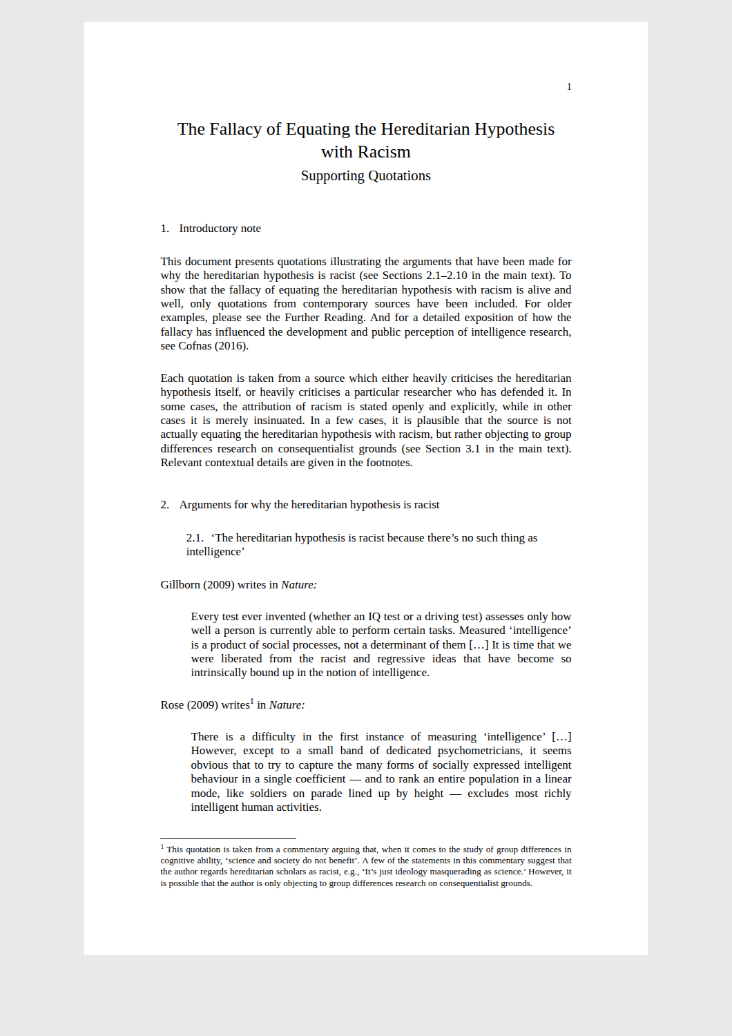1
The Fallacy of Equating the Hereditarian Hypothesis with Racism
Supporting Quotations
1. Introductory note
This document presents quotations illustrating the arguments that have been made for why the hereditarian hypothesis is racist (see Sections 2.1–2.10 in the main text). To show that the fallacy of equating the hereditarian hypothesis with racism is alive and well, only quotations from contemporary sources have been included. For older examples, please see the Further Reading. And for a detailed exposition of how the fallacy has influenced the development and public perception of intelligence research, see Cofnas (2016).
Each quotation is taken from a source which either heavily criticises the hereditarian hypothesis itself, or heavily criticises a particular researcher who has defended it. In some cases, the attribution of racism is stated openly and explicitly, while in other cases it is merely insinuated. In a few cases, it is plausible that the source is not actually equating the hereditarian hypothesis with racism, but rather objecting to group differences research on consequentialist grounds (see Section 3.1 in the main text). Relevant contextual details are given in the footnotes.
2. Arguments for why the hereditarian hypothesis is racist
2.1.‘The hereditarian hypothesis is racist because there’s no such thing as intelligence’
Gillborn (2009) writes in Nature:
Every test ever invented (whether an IQ test or a driving test) assesses only how well a person is currently able to perform certain tasks. Measured ‘intelligence’ is a product of social processes, not a determinant of them […] It is time that we were liberated from the racist and regressive ideas that have become so intrinsically bound up in the notion of intelligence.
Rose (2009) writes1 in Nature:
There is a difficulty in the first instance of measuring ‘intelligence’ […] However, except to a small band of dedicated psychometricians, it seems obvious that to try to capture the many forms of socially expressed intelligent behaviour in a single coefficient — and to rank an entire population in a linear mode, like soldiers on parade lined up by height — excludes most richly intelligent human activities.
1 This quotation is taken from a commentary arguing that, when it comes to the study of group differences in cognitive ability, ‘science and society do not benefit’. A few of the statements in this commentary suggest that the author regards hereditarian scholars as racist, e.g., ‘It’s just ideology masquerading as science.’ However, it is possible that the author is only objecting to group differences research on consequentialist grounds.